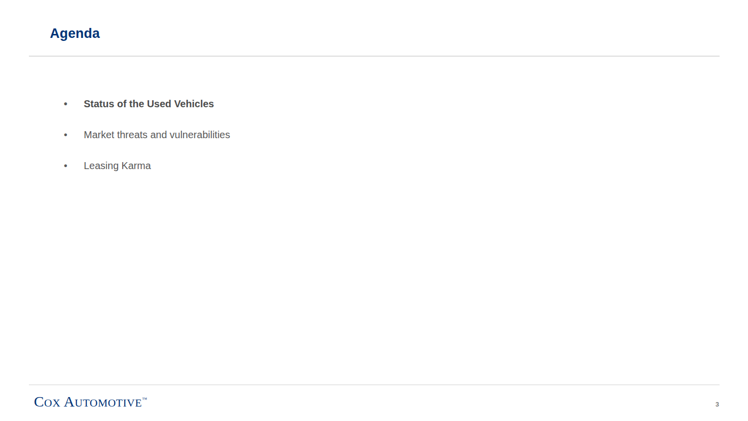Agenda
Status of the Used Vehicles
Market threats and vulnerabilities
Leasing Karma
COX AUTOMOTIVE™
3